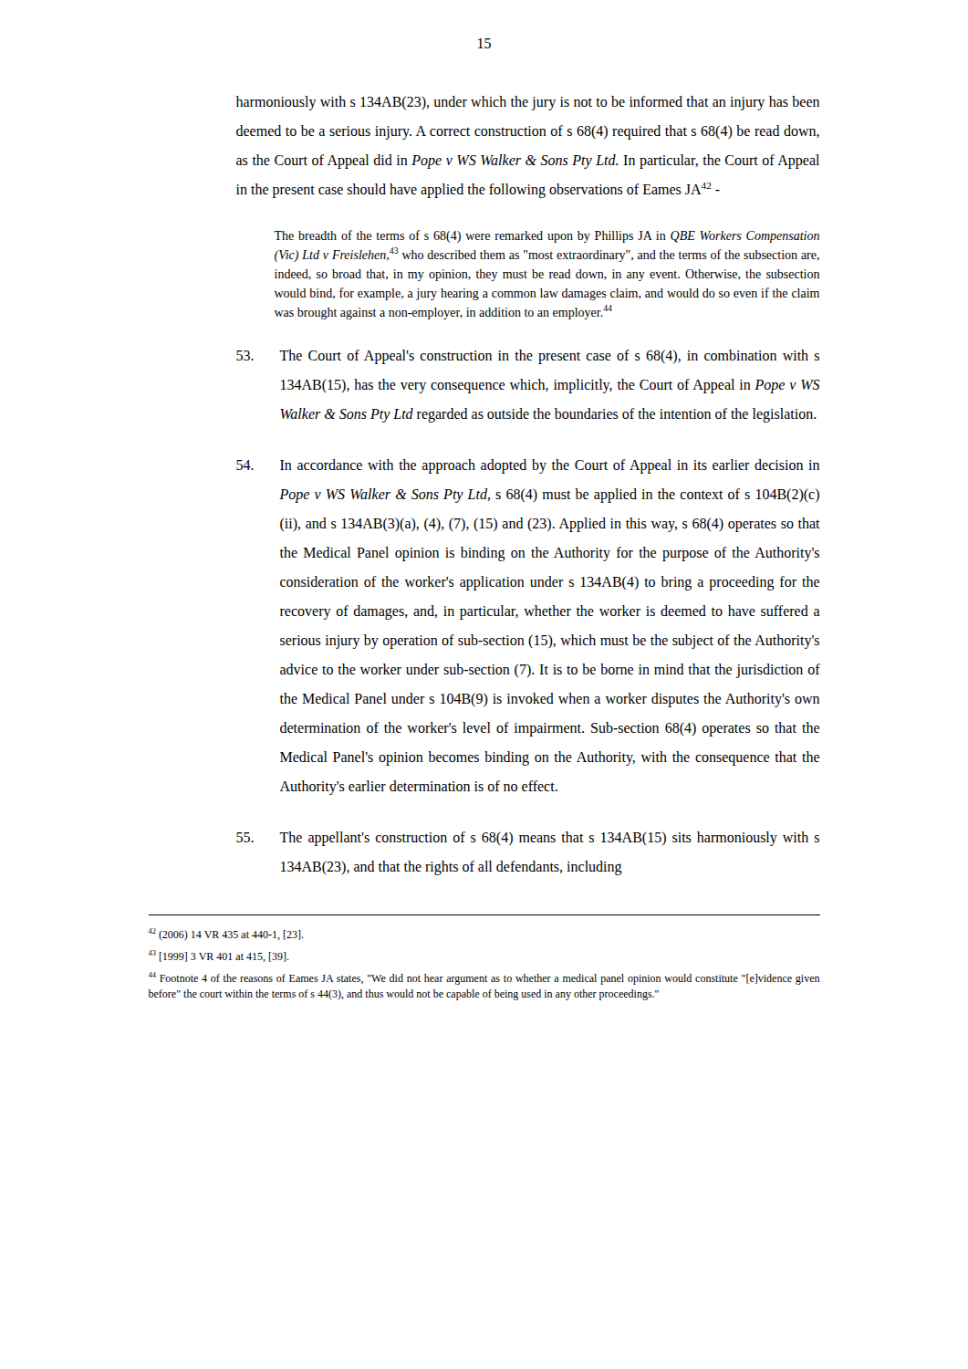15
harmoniously with s 134AB(23), under which the jury is not to be informed that an injury has been deemed to be a serious injury. A correct construction of s 68(4) required that s 68(4) be read down, as the Court of Appeal did in Pope v WS Walker & Sons Pty Ltd. In particular, the Court of Appeal in the present case should have applied the following observations of Eames JA42 -
The breadth of the terms of s 68(4) were remarked upon by Phillips JA in QBE Workers Compensation (Vic) Ltd v Freislehen,43 who described them as "most extraordinary", and the terms of the subsection are, indeed, so broad that, in my opinion, they must be read down, in any event. Otherwise, the subsection would bind, for example, a jury hearing a common law damages claim, and would do so even if the claim was brought against a non-employer, in addition to an employer.44
53.
The Court of Appeal's construction in the present case of s 68(4), in combination with s 134AB(15), has the very consequence which, implicitly, the Court of Appeal in Pope v WS Walker & Sons Pty Ltd regarded as outside the boundaries of the intention of the legislation.
54.
In accordance with the approach adopted by the Court of Appeal in its earlier decision in Pope v WS Walker & Sons Pty Ltd, s 68(4) must be applied in the context of s 104B(2)(c)(ii), and s 134AB(3)(a), (4), (7), (15) and (23). Applied in this way, s 68(4) operates so that the Medical Panel opinion is binding on the Authority for the purpose of the Authority's consideration of the worker's application under s 134AB(4) to bring a proceeding for the recovery of damages, and, in particular, whether the worker is deemed to have suffered a serious injury by operation of sub-section (15), which must be the subject of the Authority's advice to the worker under sub-section (7). It is to be borne in mind that the jurisdiction of the Medical Panel under s 104B(9) is invoked when a worker disputes the Authority's own determination of the worker's level of impairment. Sub-section 68(4) operates so that the Medical Panel's opinion becomes binding on the Authority, with the consequence that the Authority's earlier determination is of no effect.
55.
The appellant's construction of s 68(4) means that s 134AB(15) sits harmoniously with s 134AB(23), and that the rights of all defendants, including
42 (2006) 14 VR 435 at 440-1, [23].
43 [1999] 3 VR 401 at 415, [39].
44 Footnote 4 of the reasons of Eames JA states, "We did not hear argument as to whether a medical panel opinion would constitute "[e]vidence given before" the court within the terms of s 44(3), and thus would not be capable of being used in any other proceedings."